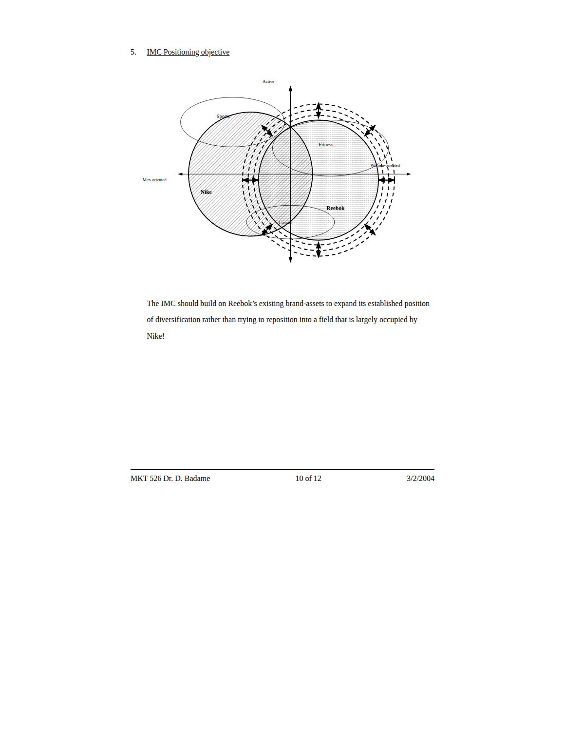5. IMC Positioning objective
Active Women-oriented Men-oriented Sports Fitness Casual Nike Reebok
The IMC should build on Reebok’s existing brand-assets to expand its established position of diversification rather than trying to reposition into a field that is largely occupied by Nike!
MKT 526 Dr. D. Badame
10 of 12
3/2/2004